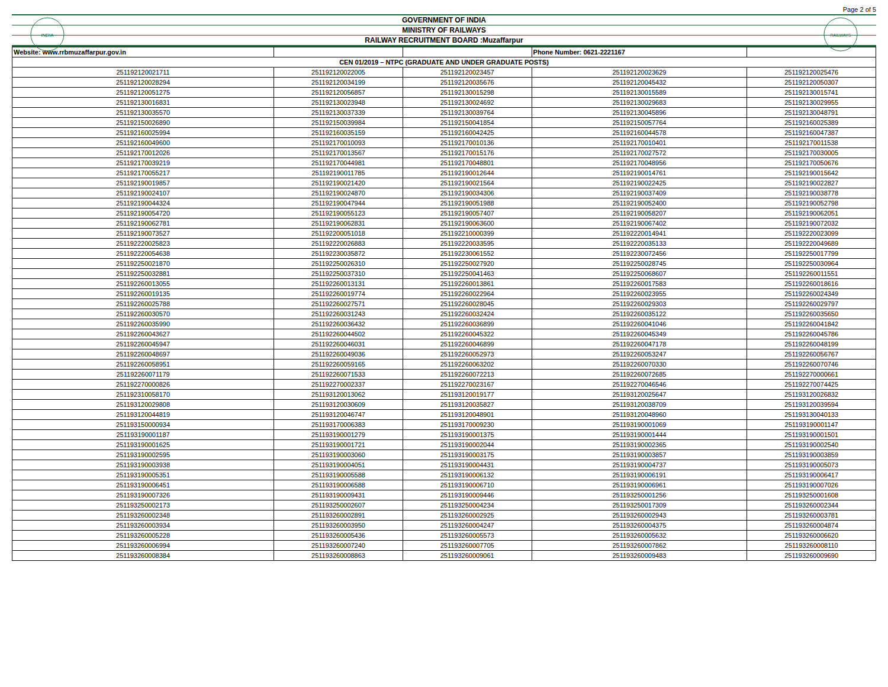Page 2 of 5
INDIA
RAILWAYS
GOVERNMENT OF INDIA
MINISTRY OF RAILWAYS
RAILWAY RECRUITMENT BOARD :Muzaffarpur
| Website: www.rrbmuzaffarpur.gov.in | | | Phone Number: 0621-2221167 | |
| CEN 01/2019 – NTPC (GRADUATE AND UNDER GRADUATE POSTS) |
| 251192120021711 | 251192120022005 | 251192120023457 | 251192120023629 | 251192120025476 |
| 251192120028294 | 251192120034199 | 251192120035676 | 251192120045432 | 251192120050307 |
| 251192120051275 | 251192120056857 | 251192130015298 | 251192130015589 | 251192130015741 |
| 251192130016831 | 251192130023948 | 251192130024692 | 251192130029683 | 251192130029955 |
| 251192130035570 | 251192130037339 | 251192130039764 | 251192130045896 | 251192130048791 |
| 251192150026890 | 251192150039984 | 251192150041854 | 251192150057764 | 251192160025389 |
| 251192160025994 | 251192160035159 | 251192160042425 | 251192160044578 | 251192160047387 |
| 251192160049600 | 251192170010093 | 251192170010136 | 251192170010401 | 251192170011538 |
| 251192170012026 | 251192170013567 | 251192170015176 | 251192170027572 | 251192170030005 |
| 251192170039219 | 251192170044981 | 251192170048801 | 251192170048956 | 251192170050676 |
| 251192170055217 | 251192190011785 | 251192190012644 | 251192190014761 | 251192190015642 |
| 251192190019857 | 251192190021420 | 251192190021564 | 251192190022425 | 251192190022827 |
| 251192190024107 | 251192190024870 | 251192190034306 | 251192190037409 | 251192190038778 |
| 251192190044324 | 251192190047944 | 251192190051988 | 251192190052400 | 251192190052798 |
| 251192190054720 | 251192190055123 | 251192190057407 | 251192190058207 | 251192190062051 |
| 251192190062781 | 251192190062831 | 251192190063600 | 251192190067402 | 251192190072032 |
| 251192190073527 | 251192200051018 | 251192210000399 | 251192220014941 | 251192220023099 |
| 251192220025823 | 251192220026883 | 251192220033595 | 251192220035133 | 251192220049689 |
| 251192220054638 | 251192230035872 | 251192230061552 | 251192230072456 | 251192250017799 |
| 251192250021870 | 251192250026310 | 251192250027920 | 251192250028745 | 251192250030964 |
| 251192250032881 | 251192250037310 | 251192250041463 | 251192250068607 | 251192260011551 |
| 251192260013055 | 251192260013131 | 251192260013861 | 251192260017583 | 251192260018616 |
| 251192260019135 | 251192260019774 | 251192260022964 | 251192260023955 | 251192260024349 |
| 251192260025788 | 251192260027571 | 251192260028045 | 251192260029303 | 251192260029797 |
| 251192260030570 | 251192260031243 | 251192260032424 | 251192260035122 | 251192260035650 |
| 251192260035990 | 251192260036432 | 251192260036899 | 251192260041046 | 251192260041842 |
| 251192260043627 | 251192260044502 | 251192260045322 | 251192260045349 | 251192260045786 |
| 251192260045947 | 251192260046031 | 251192260046899 | 251192260047178 | 251192260048199 |
| 251192260048697 | 251192260049036 | 251192260052973 | 251192260053247 | 251192260056767 |
| 251192260058951 | 251192260059165 | 251192260063202 | 251192260070330 | 251192260070746 |
| 251192260071179 | 251192260071533 | 251192260072213 | 251192260072685 | 251192270000661 |
| 251192270000826 | 251192270002337 | 251192270023167 | 251192270046546 | 251192270074425 |
| 251192310058170 | 251193120013062 | 251193120019177 | 251193120025647 | 251193120026832 |
| 251193120029808 | 251193120030609 | 251193120035827 | 251193120038709 | 251193120039594 |
| 251193120044819 | 251193120046747 | 251193120048901 | 251193120048960 | 251193130040133 |
| 251193150000934 | 251193170006383 | 251193170009230 | 251193190001069 | 251193190001147 |
| 251193190001187 | 251193190001279 | 251193190001375 | 251193190001444 | 251193190001501 |
| 251193190001625 | 251193190001721 | 251193190002044 | 251193190002365 | 251193190002540 |
| 251193190002595 | 251193190003060 | 251193190003175 | 251193190003857 | 251193190003859 |
| 251193190003938 | 251193190004051 | 251193190004431 | 251193190004737 | 251193190005073 |
| 251193190005351 | 251193190005588 | 251193190006132 | 251193190006191 | 251193190006417 |
| 251193190006451 | 251193190006588 | 251193190006710 | 251193190006961 | 251193190007026 |
| 251193190007326 | 251193190009431 | 251193190009446 | 251193250001256 | 251193250001608 |
| 251193250002173 | 251193250002607 | 251193250004234 | 251193250017309 | 251193260002344 |
| 251193260002348 | 251193260002891 | 251193260002925 | 251193260002943 | 251193260003781 |
| 251193260003934 | 251193260003950 | 251193260004247 | 251193260004375 | 251193260004874 |
| 251193260005228 | 251193260005436 | 251193260005573 | 251193260005632 | 251193260006620 |
| 251193260006994 | 251193260007240 | 251193260007705 | 251193260007862 | 251193260008110 |
| 251193260008384 | 251193260008863 | 251193260009061 | 251193260009483 | 251193260009690 |